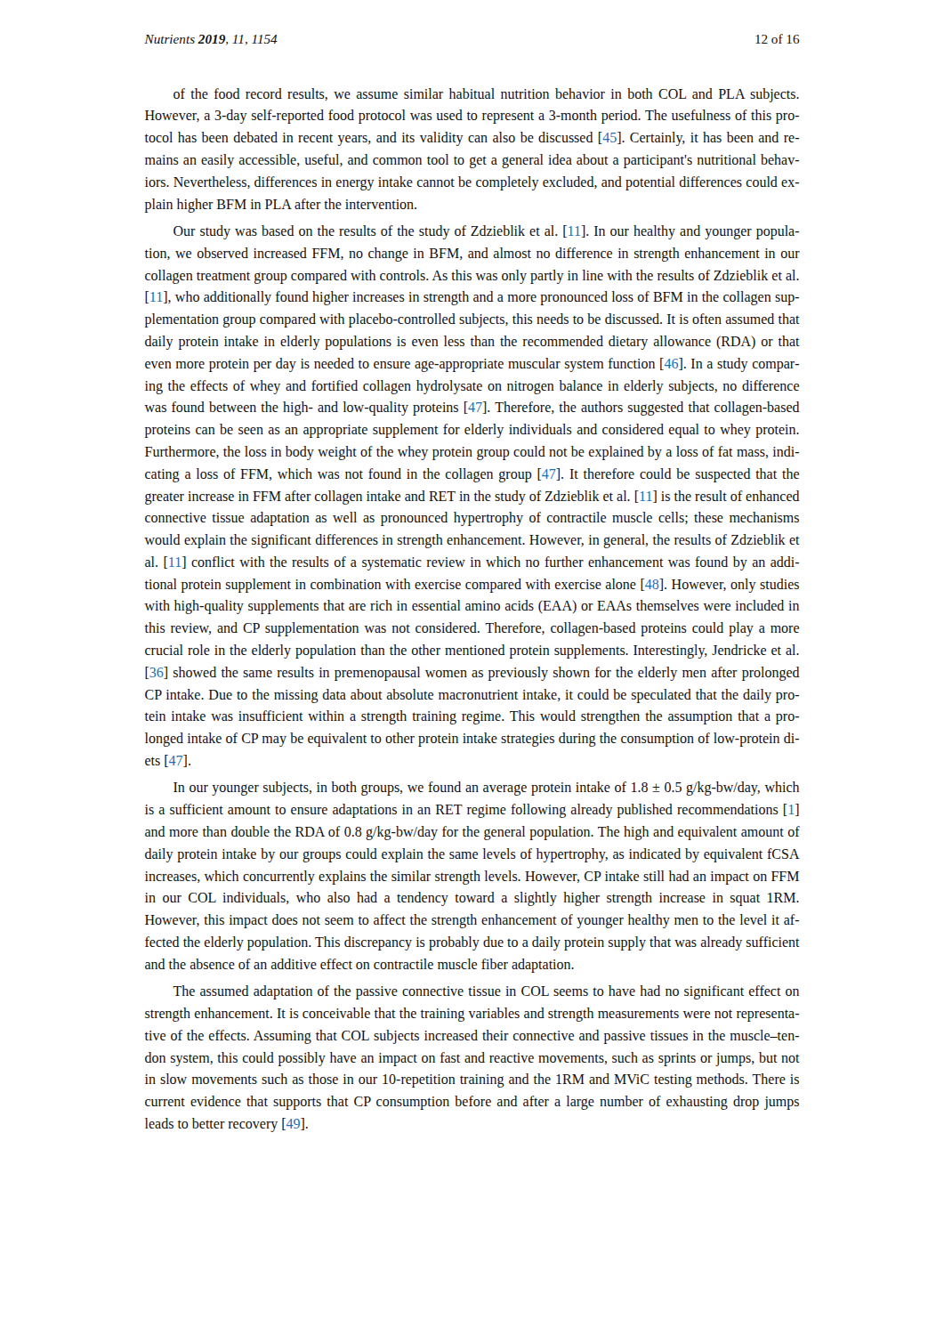Nutrients 2019, 11, 1154 12 of 16
of the food record results, we assume similar habitual nutrition behavior in both COL and PLA subjects. However, a 3-day self-reported food protocol was used to represent a 3-month period. The usefulness of this protocol has been debated in recent years, and its validity can also be discussed [45]. Certainly, it has been and remains an easily accessible, useful, and common tool to get a general idea about a participant's nutritional behaviors. Nevertheless, differences in energy intake cannot be completely excluded, and potential differences could explain higher BFM in PLA after the intervention.
Our study was based on the results of the study of Zdzieblik et al. [11]. In our healthy and younger population, we observed increased FFM, no change in BFM, and almost no difference in strength enhancement in our collagen treatment group compared with controls. As this was only partly in line with the results of Zdzieblik et al. [11], who additionally found higher increases in strength and a more pronounced loss of BFM in the collagen supplementation group compared with placebo-controlled subjects, this needs to be discussed. It is often assumed that daily protein intake in elderly populations is even less than the recommended dietary allowance (RDA) or that even more protein per day is needed to ensure age-appropriate muscular system function [46]. In a study comparing the effects of whey and fortified collagen hydrolysate on nitrogen balance in elderly subjects, no difference was found between the high- and low-quality proteins [47]. Therefore, the authors suggested that collagen-based proteins can be seen as an appropriate supplement for elderly individuals and considered equal to whey protein. Furthermore, the loss in body weight of the whey protein group could not be explained by a loss of fat mass, indicating a loss of FFM, which was not found in the collagen group [47]. It therefore could be suspected that the greater increase in FFM after collagen intake and RET in the study of Zdzieblik et al. [11] is the result of enhanced connective tissue adaptation as well as pronounced hypertrophy of contractile muscle cells; these mechanisms would explain the significant differences in strength enhancement. However, in general, the results of Zdzieblik et al. [11] conflict with the results of a systematic review in which no further enhancement was found by an additional protein supplement in combination with exercise compared with exercise alone [48]. However, only studies with high-quality supplements that are rich in essential amino acids (EAA) or EAAs themselves were included in this review, and CP supplementation was not considered. Therefore, collagen-based proteins could play a more crucial role in the elderly population than the other mentioned protein supplements. Interestingly, Jendricke et al. [36] showed the same results in premenopausal women as previously shown for the elderly men after prolonged CP intake. Due to the missing data about absolute macronutrient intake, it could be speculated that the daily protein intake was insufficient within a strength training regime. This would strengthen the assumption that a prolonged intake of CP may be equivalent to other protein intake strategies during the consumption of low-protein diets [47].
In our younger subjects, in both groups, we found an average protein intake of 1.8 ± 0.5 g/kg-bw/day, which is a sufficient amount to ensure adaptations in an RET regime following already published recommendations [1] and more than double the RDA of 0.8 g/kg-bw/day for the general population. The high and equivalent amount of daily protein intake by our groups could explain the same levels of hypertrophy, as indicated by equivalent fCSA increases, which concurrently explains the similar strength levels. However, CP intake still had an impact on FFM in our COL individuals, who also had a tendency toward a slightly higher strength increase in squat 1RM. However, this impact does not seem to affect the strength enhancement of younger healthy men to the level it affected the elderly population. This discrepancy is probably due to a daily protein supply that was already sufficient and the absence of an additive effect on contractile muscle fiber adaptation.
The assumed adaptation of the passive connective tissue in COL seems to have had no significant effect on strength enhancement. It is conceivable that the training variables and strength measurements were not representative of the effects. Assuming that COL subjects increased their connective and passive tissues in the muscle–tendon system, this could possibly have an impact on fast and reactive movements, such as sprints or jumps, but not in slow movements such as those in our 10-repetition training and the 1RM and MViC testing methods. There is current evidence that supports that CP consumption before and after a large number of exhausting drop jumps leads to better recovery [49].